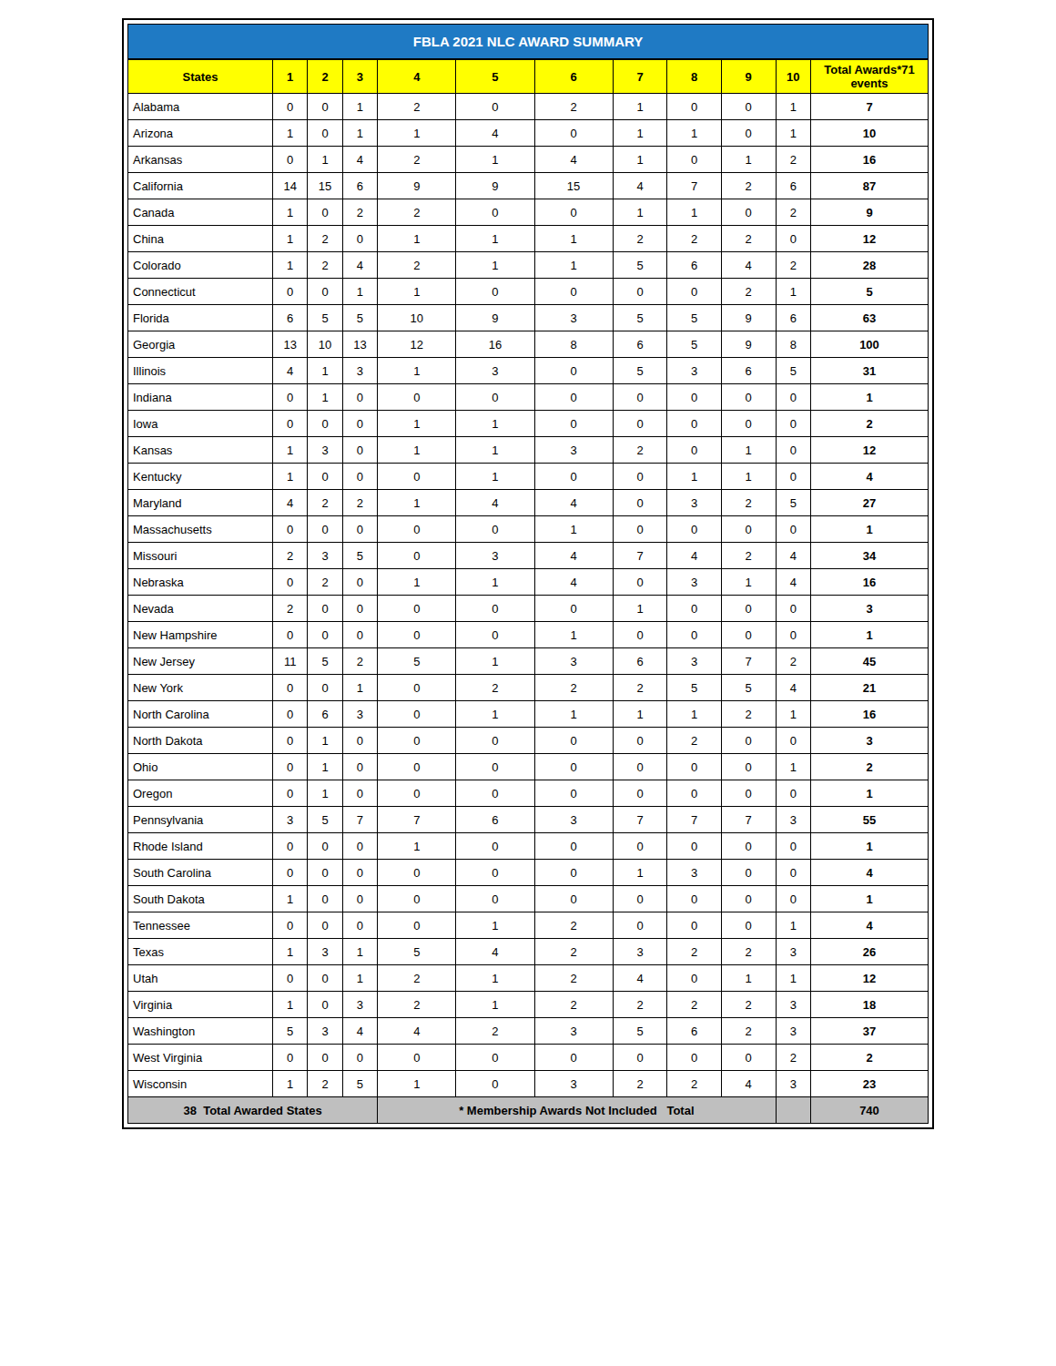FBLA 2021 NLC AWARD SUMMARY
| States | 1 | 2 | 3 | 4 | 5 | 6 | 7 | 8 | 9 | 10 | Total Awards*71 events |
| --- | --- | --- | --- | --- | --- | --- | --- | --- | --- | --- | --- |
| Alabama | 0 | 0 | 1 | 2 | 0 | 2 | 1 | 0 | 0 | 1 | 7 |
| Arizona | 1 | 0 | 1 | 1 | 4 | 0 | 1 | 1 | 0 | 1 | 10 |
| Arkansas | 0 | 1 | 4 | 2 | 1 | 4 | 1 | 0 | 1 | 2 | 16 |
| California | 14 | 15 | 6 | 9 | 9 | 15 | 4 | 7 | 2 | 6 | 87 |
| Canada | 1 | 0 | 2 | 2 | 0 | 0 | 1 | 1 | 0 | 2 | 9 |
| China | 1 | 2 | 0 | 1 | 1 | 1 | 2 | 2 | 2 | 0 | 12 |
| Colorado | 1 | 2 | 4 | 2 | 1 | 1 | 5 | 6 | 4 | 2 | 28 |
| Connecticut | 0 | 0 | 1 | 1 | 0 | 0 | 0 | 0 | 2 | 1 | 5 |
| Florida | 6 | 5 | 5 | 10 | 9 | 3 | 5 | 5 | 9 | 6 | 63 |
| Georgia | 13 | 10 | 13 | 12 | 16 | 8 | 6 | 5 | 9 | 8 | 100 |
| Illinois | 4 | 1 | 3 | 1 | 3 | 0 | 5 | 3 | 6 | 5 | 31 |
| Indiana | 0 | 1 | 0 | 0 | 0 | 0 | 0 | 0 | 0 | 0 | 1 |
| Iowa | 0 | 0 | 0 | 1 | 1 | 0 | 0 | 0 | 0 | 0 | 2 |
| Kansas | 1 | 3 | 0 | 1 | 1 | 3 | 2 | 0 | 1 | 0 | 12 |
| Kentucky | 1 | 0 | 0 | 0 | 1 | 0 | 0 | 1 | 1 | 0 | 4 |
| Maryland | 4 | 2 | 2 | 1 | 4 | 4 | 0 | 3 | 2 | 5 | 27 |
| Massachusetts | 0 | 0 | 0 | 0 | 0 | 1 | 0 | 0 | 0 | 0 | 1 |
| Missouri | 2 | 3 | 5 | 0 | 3 | 4 | 7 | 4 | 2 | 4 | 34 |
| Nebraska | 0 | 2 | 0 | 1 | 1 | 4 | 0 | 3 | 1 | 4 | 16 |
| Nevada | 2 | 0 | 0 | 0 | 0 | 0 | 1 | 0 | 0 | 0 | 3 |
| New Hampshire | 0 | 0 | 0 | 0 | 0 | 1 | 0 | 0 | 0 | 0 | 1 |
| New Jersey | 11 | 5 | 2 | 5 | 1 | 3 | 6 | 3 | 7 | 2 | 45 |
| New York | 0 | 0 | 1 | 0 | 2 | 2 | 2 | 5 | 5 | 4 | 21 |
| North Carolina | 0 | 6 | 3 | 0 | 1 | 1 | 1 | 1 | 2 | 1 | 16 |
| North Dakota | 0 | 1 | 0 | 0 | 0 | 0 | 0 | 2 | 0 | 0 | 3 |
| Ohio | 0 | 1 | 0 | 0 | 0 | 0 | 0 | 0 | 0 | 1 | 2 |
| Oregon | 0 | 1 | 0 | 0 | 0 | 0 | 0 | 0 | 0 | 0 | 1 |
| Pennsylvania | 3 | 5 | 7 | 7 | 6 | 3 | 7 | 7 | 7 | 3 | 55 |
| Rhode Island | 0 | 0 | 0 | 1 | 0 | 0 | 0 | 0 | 0 | 0 | 1 |
| South Carolina | 0 | 0 | 0 | 0 | 0 | 0 | 1 | 3 | 0 | 0 | 4 |
| South Dakota | 1 | 0 | 0 | 0 | 0 | 0 | 0 | 0 | 0 | 0 | 1 |
| Tennessee | 0 | 0 | 0 | 0 | 1 | 2 | 0 | 0 | 0 | 1 | 4 |
| Texas | 1 | 3 | 1 | 5 | 4 | 2 | 3 | 2 | 2 | 3 | 26 |
| Utah | 0 | 0 | 1 | 2 | 1 | 2 | 4 | 0 | 1 | 1 | 12 |
| Virginia | 1 | 0 | 3 | 2 | 1 | 2 | 2 | 2 | 2 | 3 | 18 |
| Washington | 5 | 3 | 4 | 4 | 2 | 3 | 5 | 6 | 2 | 3 | 37 |
| West Virginia | 0 | 0 | 0 | 0 | 0 | 0 | 0 | 0 | 0 | 2 | 2 |
| Wisconsin | 1 | 2 | 5 | 1 | 0 | 3 | 2 | 2 | 4 | 3 | 23 |
| 38 Total Awarded States | * Membership Awards Not Included Total | | 740 |